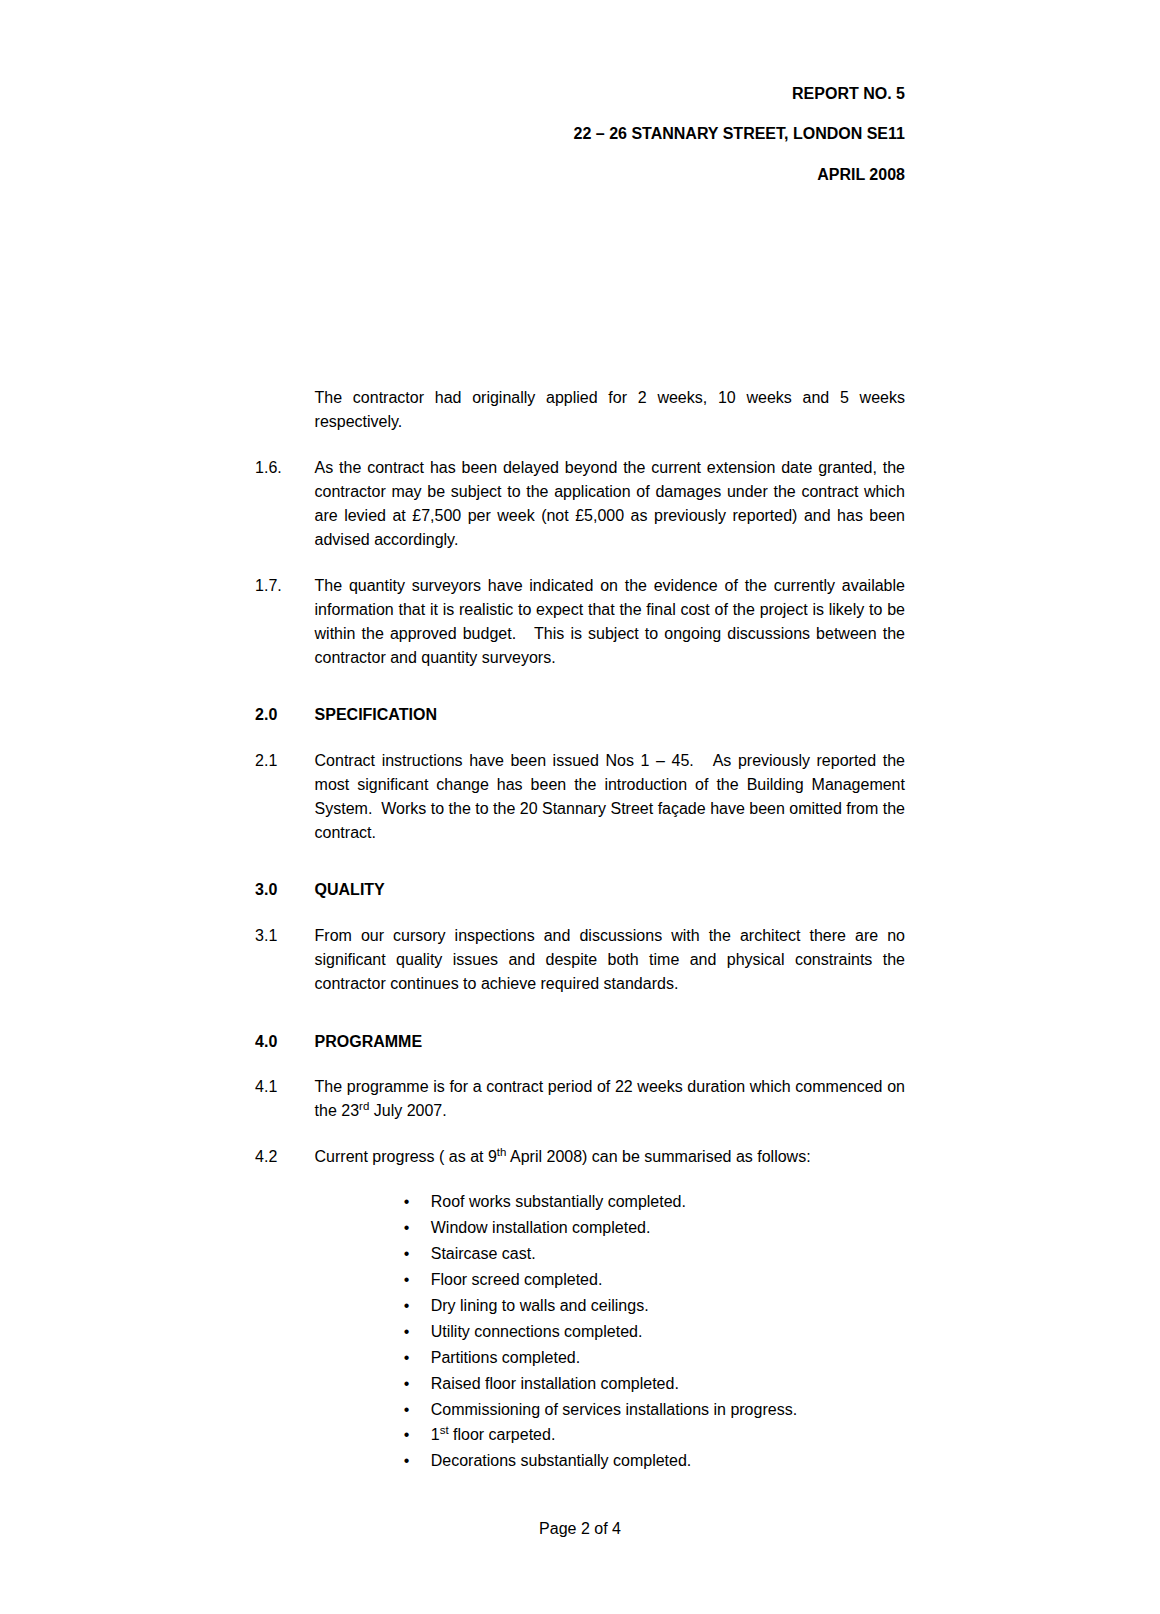REPORT NO. 5
22 – 26 STANNARY STREET, LONDON SE11
APRIL 2008
The contractor had originally applied for 2 weeks, 10 weeks and 5 weeks respectively.
1.6.
As the contract has been delayed beyond the current extension date granted, the contractor may be subject to the application of damages under the contract which are levied at £7,500 per week (not £5,000 as previously reported) and has been advised accordingly.
1.7.
The quantity surveyors have indicated on the evidence of the currently available information that it is realistic to expect that the final cost of the project is likely to be within the approved budget. This is subject to ongoing discussions between the contractor and quantity surveyors.
2.0 SPECIFICATION
2.1
Contract instructions have been issued Nos 1 – 45. As previously reported the most significant change has been the introduction of the Building Management System. Works to the to the 20 Stannary Street façade have been omitted from the contract.
3.0 QUALITY
3.1
From our cursory inspections and discussions with the architect there are no significant quality issues and despite both time and physical constraints the contractor continues to achieve required standards.
4.0 PROGRAMME
4.1
The programme is for a contract period of 22 weeks duration which commenced on the 23rd July 2007.
4.2
Current progress ( as at 9th April 2008) can be summarised as follows:
Roof works substantially completed.
Window installation completed.
Staircase cast.
Floor screed completed.
Dry lining to walls and ceilings.
Utility connections completed.
Partitions completed.
Raised floor installation completed.
Commissioning of services installations in progress.
1st floor carpeted.
Decorations substantially completed.
Page 2 of 4